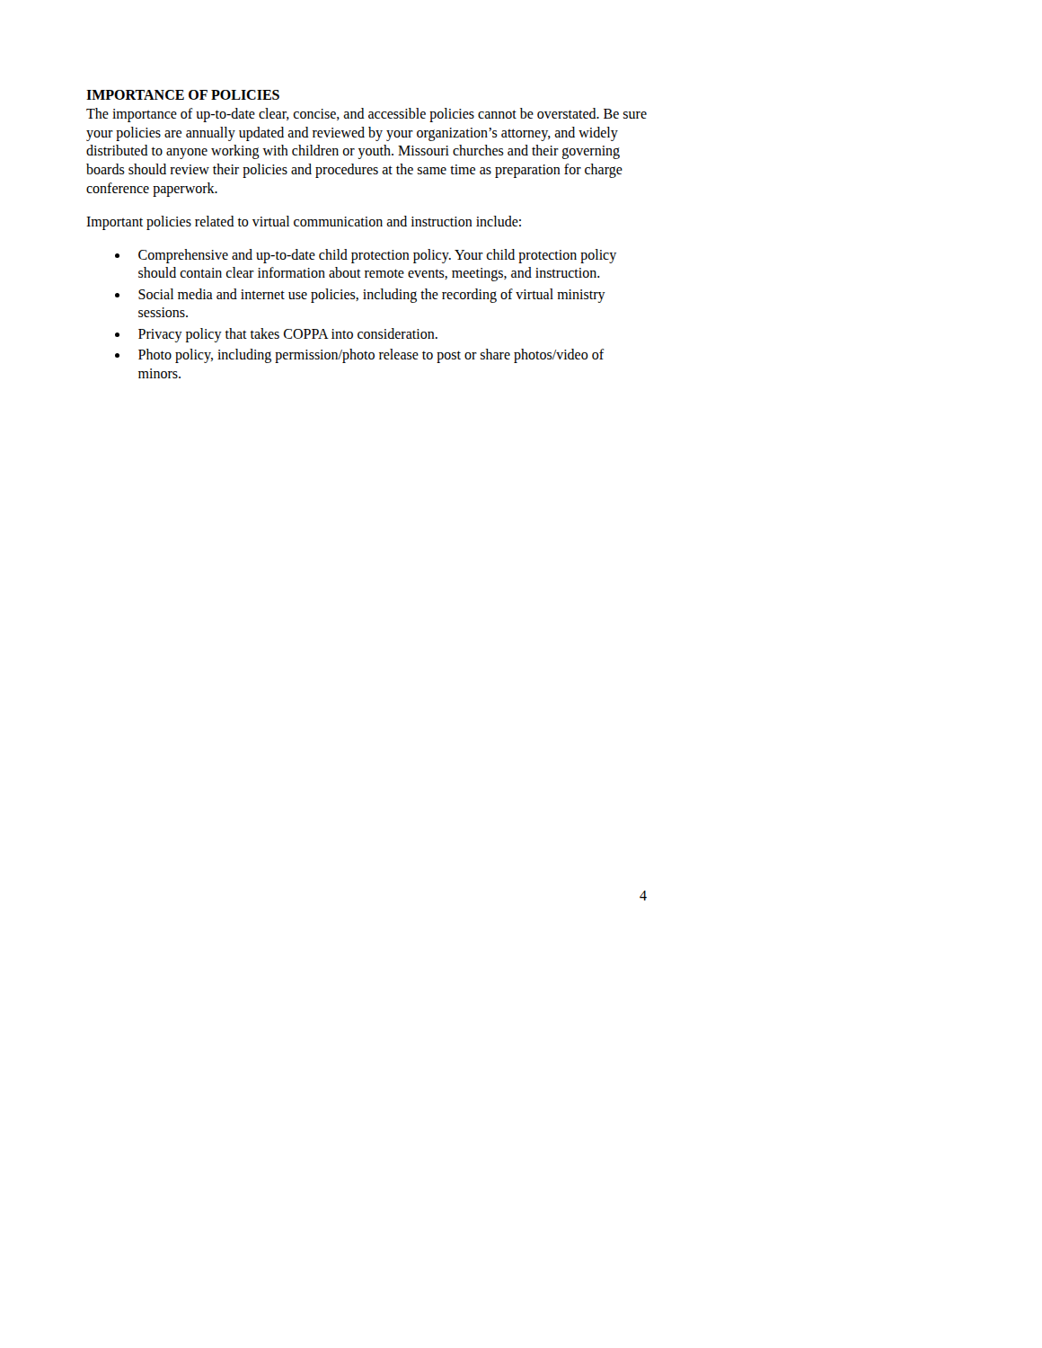Importance of Policies
The importance of up-to-date clear, concise, and accessible policies cannot be overstated. Be sure your policies are annually updated and reviewed by your organization’s attorney, and widely distributed to anyone working with children or youth. Missouri churches and their governing boards should review their policies and procedures at the same time as preparation for charge conference paperwork.
Important policies related to virtual communication and instruction include:
Comprehensive and up-to-date child protection policy. Your child protection policy should contain clear information about remote events, meetings, and instruction.
Social media and internet use policies, including the recording of virtual ministry sessions.
Privacy policy that takes COPPA into consideration.
Photo policy, including permission/photo release to post or share photos/video of minors.
4